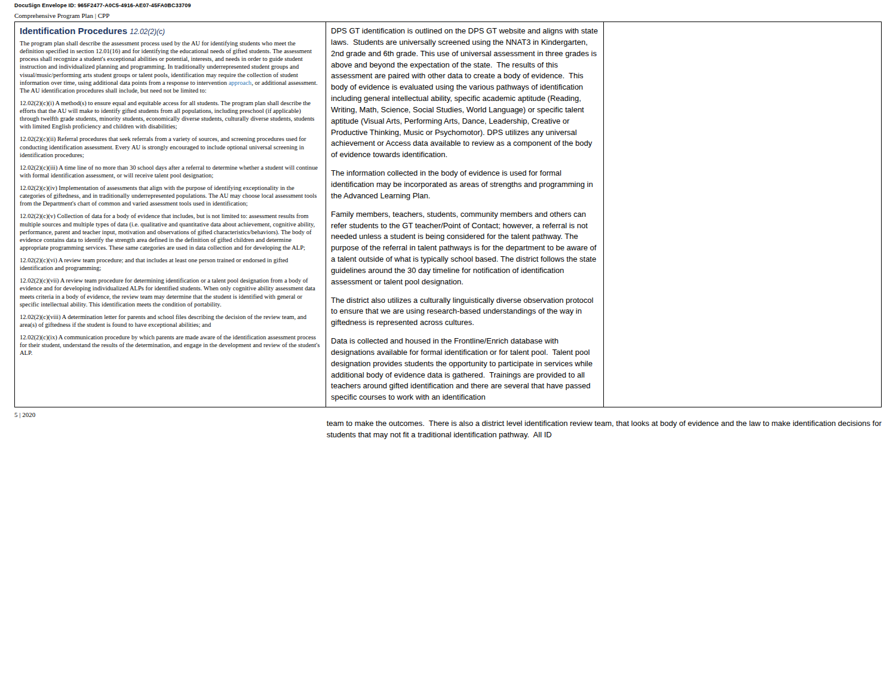DocuSign Envelope ID: 965F2477-A0C5-4916-AE07-45FA0BC33709
Comprehensive Program Plan | CPP
| Identification Procedures 12.02(2)(c) The program plan shall describe the assessment process used by the AU for identifying students who meet the definition specified in section 12.01(16) and for identifying the educational needs of gifted students. The assessment process shall recognize a student's exceptional abilities or potential, interests, and needs in order to guide student instruction and individualized planning and programming. In traditionally underrepresented student groups and visual/music/performing arts student groups or talent pools, identification may require the collection of student information over time, using additional data points from a response to intervention approach , or additional assessment. The AU identification procedures shall include, but need not be limited to: 12.02(2)(c)(i) A method(s) to ensure equal and equitable access for all students. The program plan shall describe the efforts that the AU will make to identify gifted students from all populations, including preschool (if applicable) through twelfth grade students, minority students, economically diverse students, culturally diverse students, students with limited English proficiency and children with disabilities; 12.02(2)(c)(ii) Referral procedures that seek referrals from a variety of sources, and screening procedures used for conducting identification assessment. Every AU is strongly encouraged to include optional universal screening in identification procedures; 12.02(2)(c)(iii) A time line of no more than 30 school days after a referral to determine whether a student will continue with formal identification assessment, or will receive talent pool designation; 12.02(2)(c)(iv) Implementation of assessments that align with the purpose of identifying exceptionality in the categories of giftedness, and in traditionally underrepresented populations. The AU may choose local assessment tools from the Department's chart of common and varied assessment tools used in identification; 12.02(2)(c)(v) Collection of data for a body of evidence that includes, but is not limited to: assessment results from multiple sources and multiple types of data (i.e. qualitative and quantitative data about achievement, cognitive ability, performance, parent and teacher input, motivation and observations of gifted characteristics/behaviors). The body of evidence contains data to identify the strength area defined in the definition of gifted children and determine appropriate programming services. These same categories are used in data collection and for developing the ALP; 12.02(2)(c)(vi) A review team procedure; and that includes at least one person trained or endorsed in gifted identification and programming; 12.02(2)(c)(vii) A review team procedure for determining identification or a talent pool designation from a body of evidence and for developing individualized ALPs for identified students. When only cognitive ability assessment data meets criteria in a body of evidence, the review team may determine that the student is identified with general or specific intellectual ability. This identification meets the condition of portability. 12.02(2)(c)(viii) A determination letter for parents and school files describing the decision of the review team, and area(s) of giftedness if the student is found to have exceptional abilities; and 12.02(2)(c)(ix) A communication procedure by which parents are made aware of the identification assessment process for their student, understand the results of the determination, and engage in the development and review of the student's ALP. | DPS GT identification is outlined on the DPS GT website and aligns with state laws. Students are universally screened using the NNAT3 in Kindergarten, 2nd grade and 6th grade. This use of universal assessment in three grades is above and beyond the expectation of the state. The results of this assessment are paired with other data to create a body of evidence. This body of evidence is evaluated using the various pathways of identification including general intellectual ability, specific academic aptitude (Reading, Writing, Math, Science, Social Studies, World Language) or specific talent aptitude (Visual Arts, Performing Arts, Dance, Leadership, Creative or Productive Thinking, Music or Psychomotor). DPS utilizes any universal achievement or Access data available to review as a component of the body of evidence towards identification. The information collected in the body of evidence is used for formal identification may be incorporated as areas of strengths and programming in the Advanced Learning Plan. Family members, teachers, students, community members and others can refer students to the GT teacher/Point of Contact; however, a referral is not needed unless a student is being considered for the talent pathway. The purpose of the referral in talent pathways is for the department to be aware of a talent outside of what is typically school based. The district follows the state guidelines around the 30 day timeline for notification of identification assessment or talent pool designation. The district also utilizes a culturally linguistically diverse observation protocol to ensure that we are using research-based understandings of the way in giftedness is represented across cultures. Data is collected and housed in the Frontline/Enrich database with designations available for formal identification or for talent pool. Talent pool designation provides students the opportunity to participate in services while additional body of evidence data is gathered. Trainings are provided to all teachers around gifted identification and there are several that have passed specific courses to work with an identification | |
5 | 2020
team to make the outcomes. There is also a district level identification review team, that looks at body of evidence and the law to make identification decisions for students that may not fit a traditional identification pathway. All ID